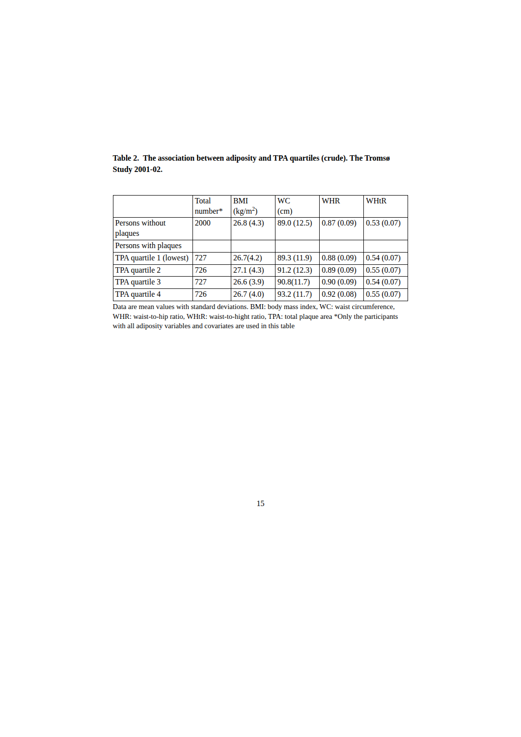Table 2. The association between adiposity and TPA quartiles (crude). The Tromsø Study 2001-02.
| | Total number* | BMI (kg/m 2 ) | WC (cm) | WHR | WHtR |
| Persons without plaques | 2000 | 26.8 (4.3) | 89.0 (12.5) | 0.87 (0.09) | 0.53 (0.07) |
| Persons with plaques | | | | | |
| TPA quartile 1 (lowest) | 727 | 26.7(4.2) | 89.3 (11.9) | 0.88 (0.09) | 0.54 (0.07) |
| TPA quartile 2 | 726 | 27.1 (4.3) | 91.2 (12.3) | 0.89 (0.09) | 0.55 (0.07) |
| TPA quartile 3 | 727 | 26.6 (3.9) | 90.8(11.7) | 0.90 (0.09) | 0.54 (0.07) |
| TPA quartile 4 | 726 | 26.7 (4.0) | 93.2 (11.7) | 0.92 (0.08) | 0.55 (0.07) |
Data are mean values with standard deviations. BMI: body mass index, WC: waist circumference, WHR: waist-to-hip ratio, WHtR: waist-to-hight ratio, TPA: total plaque area *Only the participants with all adiposity variables and covariates are used in this table
15